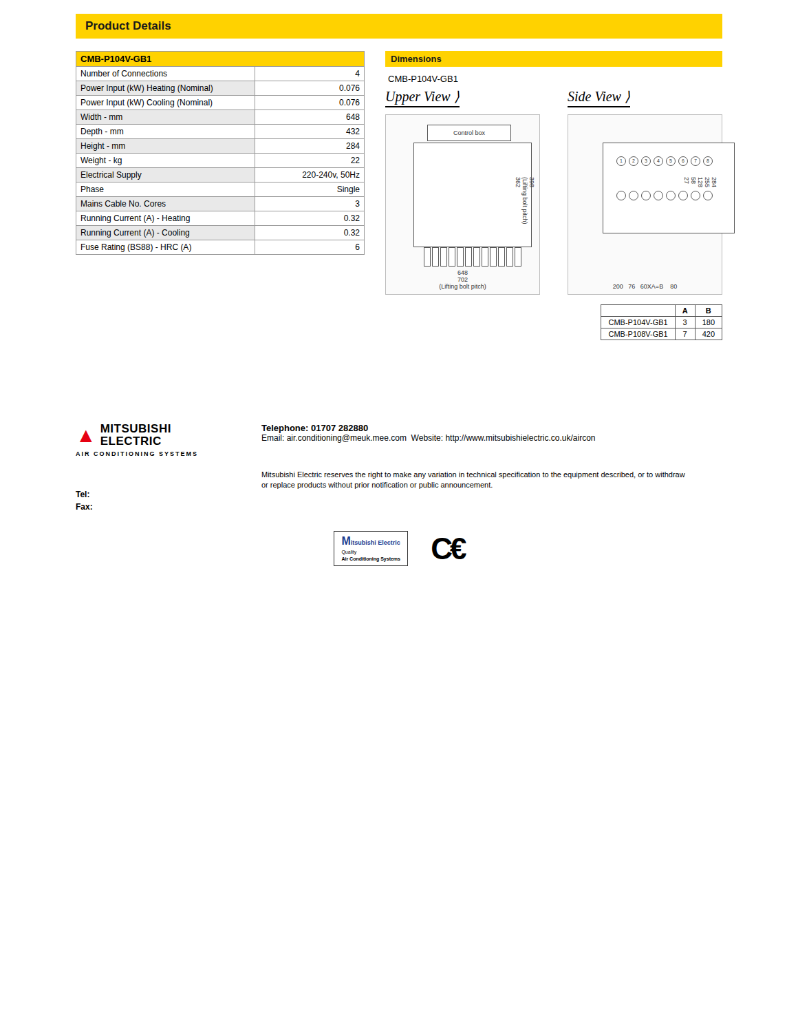Product Details
| CMB-P104V-GB1 |
| --- |
| Number of Connections | 4 |
| Power Input (kW) Heating (Nominal) | 0.076 |
| Power Input (kW) Cooling (Nominal) | 0.076 |
| Width - mm | 648 |
| Depth - mm | 432 |
| Height - mm | 284 |
| Weight - kg | 22 |
| Electrical Supply | 220-240v, 50Hz |
| Phase | Single |
| Mains Cable No. Cores | 3 |
| Running Current (A) - Heating | 0.32 |
| Running Current (A) - Cooling | 0.32 |
| Fuse Rating (BS88) - HRC (A) | 6 |
Dimensions
CMB-P104V-GB1
Upper View ⟩
Control box
398
(Lifting bolt pitch)
362
648
702
(Lifting bolt pitch)
Side View ⟩
12345678
284
255
128
58
27
200 76 60XA=B 80
| | A | B |
| --- | --- | --- |
| CMB-P104V-GB1 | 3 | 180 |
| CMB-P108V-GB1 | 7 | 420 |
▲MITSUBISHI
ELECTRIC
AIR CONDITIONING SYSTEMS
Telephone: 01707 282880
Email: air.conditioning@meuk.mee.com Website: http://www.mitsubishielectric.co.uk/aircon
Tel:
Fax:
Mitsubishi Electric reserves the right to make any variation in technical specification to the equipment described, or to withdraw or replace products without prior notification or public announcement.
Mitsubishi Electric
Quality
Air Conditioning Systems C€